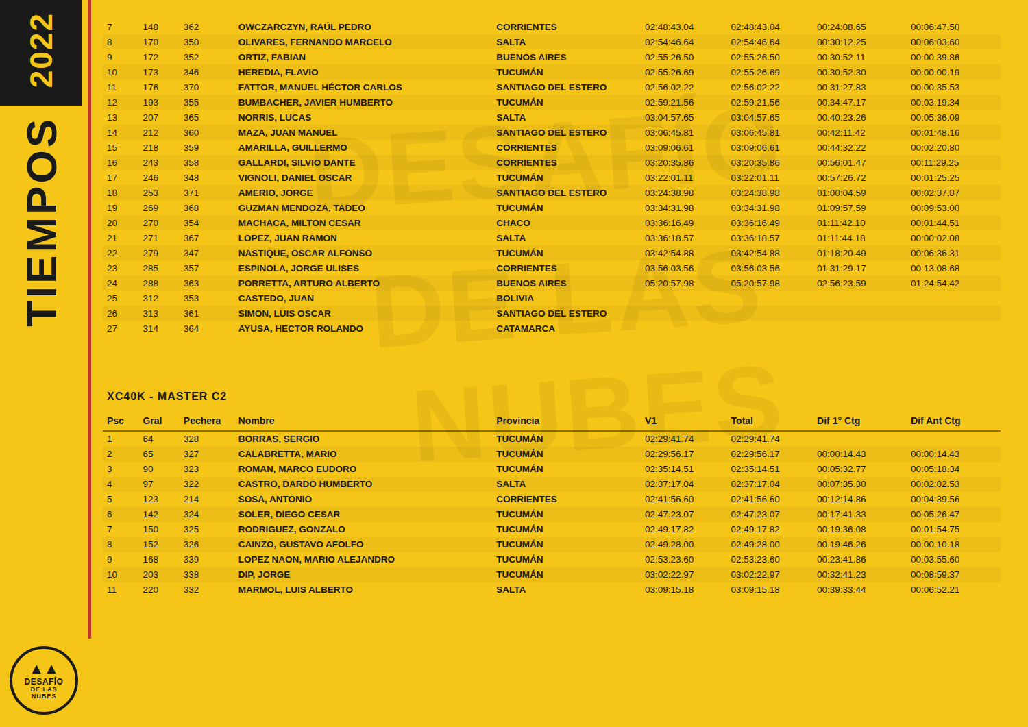Desafío de las Nubes
2022
TIEMPOS
▲▲
DESAFÍO
DE LAS
NUBES
| 7 | 148 | 362 | OWCZARCZYN, RAÚL PEDRO | CORRIENTES | 02:48:43.04 | 02:48:43.04 | 00:24:08.65 | 00:06:47.50 |
| 8 | 170 | 350 | OLIVARES, FERNANDO MARCELO | SALTA | 02:54:46.64 | 02:54:46.64 | 00:30:12.25 | 00:06:03.60 |
| 9 | 172 | 352 | ORTIZ, FABIAN | BUENOS AIRES | 02:55:26.50 | 02:55:26.50 | 00:30:52.11 | 00:00:39.86 |
| 10 | 173 | 346 | HEREDIA, FLAVIO | TUCUMÁN | 02:55:26.69 | 02:55:26.69 | 00:30:52.30 | 00:00:00.19 |
| 11 | 176 | 370 | FATTOR, MANUEL HÉCTOR CARLOS | SANTIAGO DEL ESTERO | 02:56:02.22 | 02:56:02.22 | 00:31:27.83 | 00:00:35.53 |
| 12 | 193 | 355 | BUMBACHER, JAVIER HUMBERTO | TUCUMÁN | 02:59:21.56 | 02:59:21.56 | 00:34:47.17 | 00:03:19.34 |
| 13 | 207 | 365 | NORRIS, LUCAS | SALTA | 03:04:57.65 | 03:04:57.65 | 00:40:23.26 | 00:05:36.09 |
| 14 | 212 | 360 | MAZA, JUAN MANUEL | SANTIAGO DEL ESTERO | 03:06:45.81 | 03:06:45.81 | 00:42:11.42 | 00:01:48.16 |
| 15 | 218 | 359 | AMARILLA, GUILLERMO | CORRIENTES | 03:09:06.61 | 03:09:06.61 | 00:44:32.22 | 00:02:20.80 |
| 16 | 243 | 358 | GALLARDI, SILVIO DANTE | CORRIENTES | 03:20:35.86 | 03:20:35.86 | 00:56:01.47 | 00:11:29.25 |
| 17 | 246 | 348 | VIGNOLI, DANIEL OSCAR | TUCUMÁN | 03:22:01.11 | 03:22:01.11 | 00:57:26.72 | 00:01:25.25 |
| 18 | 253 | 371 | AMERIO, JORGE | SANTIAGO DEL ESTERO | 03:24:38.98 | 03:24:38.98 | 01:00:04.59 | 00:02:37.87 |
| 19 | 269 | 368 | GUZMAN MENDOZA, TADEO | TUCUMÁN | 03:34:31.98 | 03:34:31.98 | 01:09:57.59 | 00:09:53.00 |
| 20 | 270 | 354 | MACHACA, MILTON CESAR | CHACO | 03:36:16.49 | 03:36:16.49 | 01:11:42.10 | 00:01:44.51 |
| 21 | 271 | 367 | LOPEZ, JUAN RAMON | SALTA | 03:36:18.57 | 03:36:18.57 | 01:11:44.18 | 00:00:02.08 |
| 22 | 279 | 347 | NASTIQUE, OSCAR ALFONSO | TUCUMÁN | 03:42:54.88 | 03:42:54.88 | 01:18:20.49 | 00:06:36.31 |
| 23 | 285 | 357 | ESPINOLA, JORGE ULISES | CORRIENTES | 03:56:03.56 | 03:56:03.56 | 01:31:29.17 | 00:13:08.68 |
| 24 | 288 | 363 | PORRETTA, ARTURO ALBERTO | BUENOS AIRES | 05:20:57.98 | 05:20:57.98 | 02:56:23.59 | 01:24:54.42 |
| 25 | 312 | 353 | CASTEDO, JUAN | BOLIVIA | | | | |
| 26 | 313 | 361 | SIMON, LUIS OSCAR | SANTIAGO DEL ESTERO | | | | |
| 27 | 314 | 364 | AYUSA, HECTOR ROLANDO | CATAMARCA | | | | |
XC40K - MASTER C2
| Psc | Gral | Pechera | Nombre | Provincia | V1 | Total | Dif 1° Ctg | Dif Ant Ctg |
| --- | --- | --- | --- | --- | --- | --- | --- | --- |
| 1 | 64 | 328 | BORRAS, SERGIO | TUCUMÁN | 02:29:41.74 | 02:29:41.74 | | |
| 2 | 65 | 327 | CALABRETTA, MARIO | TUCUMÁN | 02:29:56.17 | 02:29:56.17 | 00:00:14.43 | 00:00:14.43 |
| 3 | 90 | 323 | ROMAN, MARCO EUDORO | TUCUMÁN | 02:35:14.51 | 02:35:14.51 | 00:05:32.77 | 00:05:18.34 |
| 4 | 97 | 322 | CASTRO, DARDO HUMBERTO | SALTA | 02:37:17.04 | 02:37:17.04 | 00:07:35.30 | 00:02:02.53 |
| 5 | 123 | 214 | SOSA, ANTONIO | CORRIENTES | 02:41:56.60 | 02:41:56.60 | 00:12:14.86 | 00:04:39.56 |
| 6 | 142 | 324 | SOLER, DIEGO CESAR | TUCUMÁN | 02:47:23.07 | 02:47:23.07 | 00:17:41.33 | 00:05:26.47 |
| 7 | 150 | 325 | RODRIGUEZ, GONZALO | TUCUMÁN | 02:49:17.82 | 02:49:17.82 | 00:19:36.08 | 00:01:54.75 |
| 8 | 152 | 326 | CAINZO, GUSTAVO AFOLFO | TUCUMÁN | 02:49:28.00 | 02:49:28.00 | 00:19:46.26 | 00:00:10.18 |
| 9 | 168 | 339 | LOPEZ NAON, MARIO ALEJANDRO | TUCUMÁN | 02:53:23.60 | 02:53:23.60 | 00:23:41.86 | 00:03:55.60 |
| 10 | 203 | 338 | DIP, JORGE | TUCUMÁN | 03:02:22.97 | 03:02:22.97 | 00:32:41.23 | 00:08:59.37 |
| 11 | 220 | 332 | MARMOL, LUIS ALBERTO | SALTA | 03:09:15.18 | 03:09:15.18 | 00:39:33.44 | 00:06:52.21 |